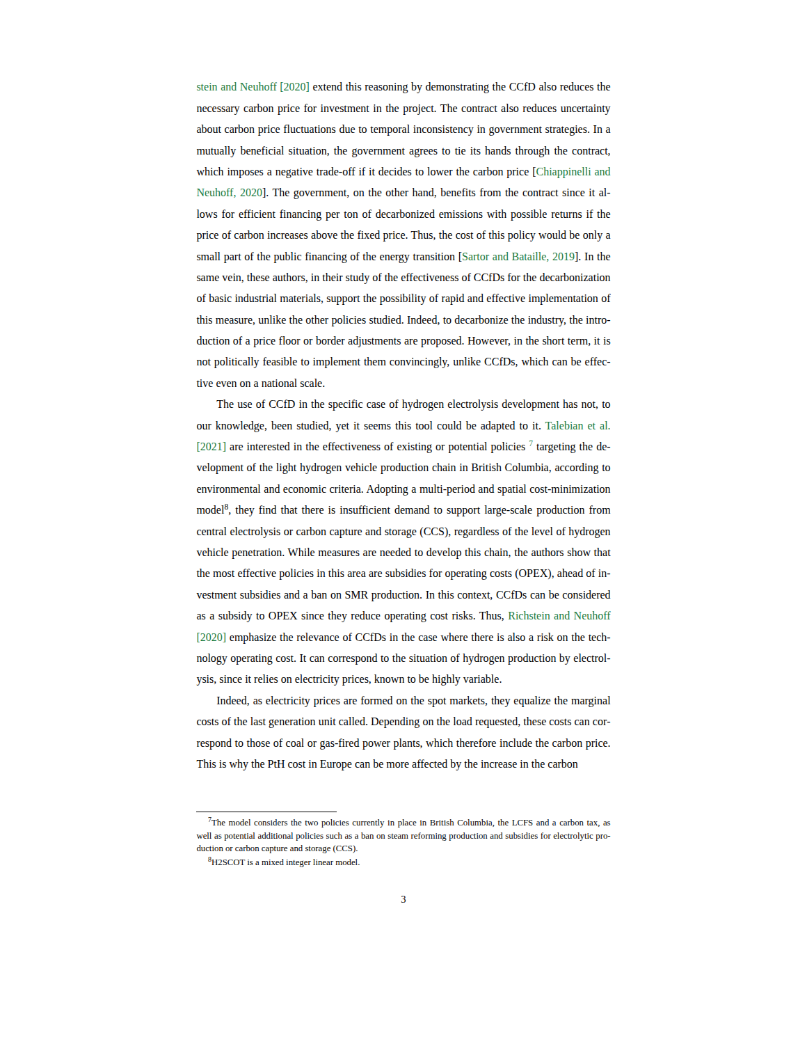stein and Neuhoff [2020] extend this reasoning by demonstrating the CCfD also reduces the necessary carbon price for investment in the project. The contract also reduces uncertainty about carbon price fluctuations due to temporal inconsistency in government strategies. In a mutually beneficial situation, the government agrees to tie its hands through the contract, which imposes a negative trade-off if it decides to lower the carbon price [Chiappinelli and Neuhoff, 2020]. The government, on the other hand, benefits from the contract since it allows for efficient financing per ton of decarbonized emissions with possible returns if the price of carbon increases above the fixed price. Thus, the cost of this policy would be only a small part of the public financing of the energy transition [Sartor and Bataille, 2019]. In the same vein, these authors, in their study of the effectiveness of CCfDs for the decarbonization of basic industrial materials, support the possibility of rapid and effective implementation of this measure, unlike the other policies studied. Indeed, to decarbonize the industry, the introduction of a price floor or border adjustments are proposed. However, in the short term, it is not politically feasible to implement them convincingly, unlike CCfDs, which can be effective even on a national scale.
The use of CCfD in the specific case of hydrogen electrolysis development has not, to our knowledge, been studied, yet it seems this tool could be adapted to it. Talebian et al. [2021] are interested in the effectiveness of existing or potential policies 7 targeting the development of the light hydrogen vehicle production chain in British Columbia, according to environmental and economic criteria. Adopting a multi-period and spatial cost-minimization model8, they find that there is insufficient demand to support large-scale production from central electrolysis or carbon capture and storage (CCS), regardless of the level of hydrogen vehicle penetration. While measures are needed to develop this chain, the authors show that the most effective policies in this area are subsidies for operating costs (OPEX), ahead of investment subsidies and a ban on SMR production. In this context, CCfDs can be considered as a subsidy to OPEX since they reduce operating cost risks. Thus, Richstein and Neuhoff [2020] emphasize the relevance of CCfDs in the case where there is also a risk on the technology operating cost. It can correspond to the situation of hydrogen production by electrolysis, since it relies on electricity prices, known to be highly variable.
Indeed, as electricity prices are formed on the spot markets, they equalize the marginal costs of the last generation unit called. Depending on the load requested, these costs can correspond to those of coal or gas-fired power plants, which therefore include the carbon price. This is why the PtH cost in Europe can be more affected by the increase in the carbon
7The model considers the two policies currently in place in British Columbia, the LCFS and a carbon tax, as well as potential additional policies such as a ban on steam reforming production and subsidies for electrolytic production or carbon capture and storage (CCS).
8H2SCOT is a mixed integer linear model.
3